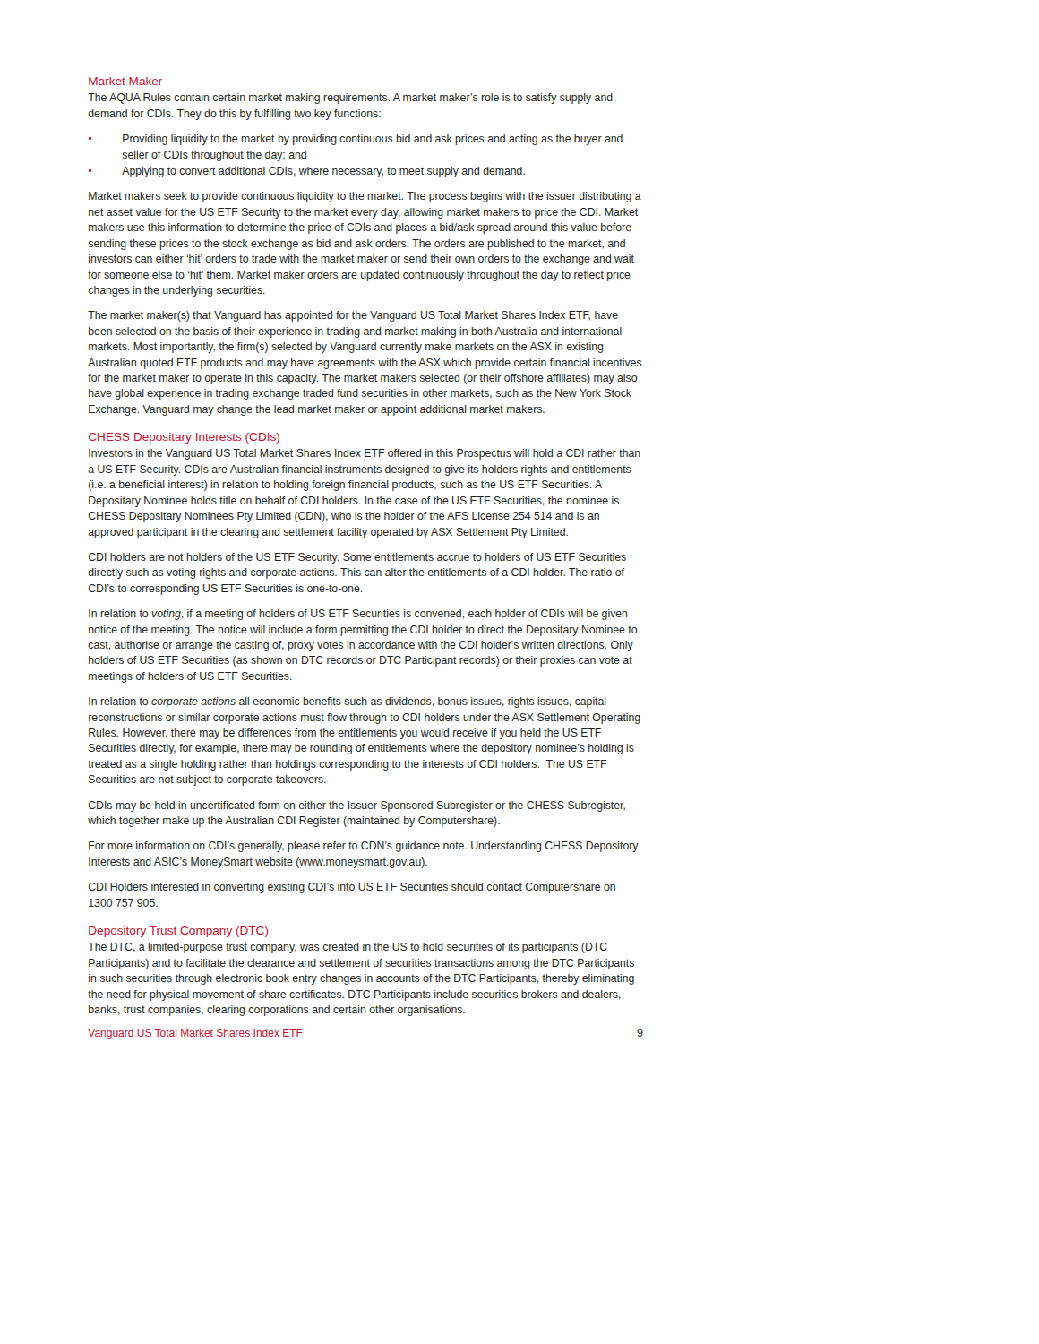Market Maker
The AQUA Rules contain certain market making requirements. A market maker’s role is to satisfy supply and demand for CDIs. They do this by fulfilling two key functions:
Providing liquidity to the market by providing continuous bid and ask prices and acting as the buyer and seller of CDIs throughout the day; and
Applying to convert additional CDIs, where necessary, to meet supply and demand.
Market makers seek to provide continuous liquidity to the market. The process begins with the issuer distributing a net asset value for the US ETF Security to the market every day, allowing market makers to price the CDI. Market makers use this information to determine the price of CDIs and places a bid/ask spread around this value before sending these prices to the stock exchange as bid and ask orders. The orders are published to the market, and investors can either ‘hit’ orders to trade with the market maker or send their own orders to the exchange and wait for someone else to ‘hit’ them. Market maker orders are updated continuously throughout the day to reflect price changes in the underlying securities.
The market maker(s) that Vanguard has appointed for the Vanguard US Total Market Shares Index ETF, have been selected on the basis of their experience in trading and market making in both Australia and international markets. Most importantly, the firm(s) selected by Vanguard currently make markets on the ASX in existing Australian quoted ETF products and may have agreements with the ASX which provide certain financial incentives for the market maker to operate in this capacity. The market makers selected (or their offshore affiliates) may also have global experience in trading exchange traded fund securities in other markets, such as the New York Stock Exchange. Vanguard may change the lead market maker or appoint additional market makers.
CHESS Depositary Interests (CDIs)
Investors in the Vanguard US Total Market Shares Index ETF offered in this Prospectus will hold a CDI rather than a US ETF Security. CDIs are Australian financial instruments designed to give its holders rights and entitlements (i.e. a beneficial interest) in relation to holding foreign financial products, such as the US ETF Securities. A Depositary Nominee holds title on behalf of CDI holders. In the case of the US ETF Securities, the nominee is CHESS Depositary Nominees Pty Limited (CDN), who is the holder of the AFS License 254 514 and is an approved participant in the clearing and settlement facility operated by ASX Settlement Pty Limited.
CDI holders are not holders of the US ETF Security. Some entitlements accrue to holders of US ETF Securities directly such as voting rights and corporate actions. This can alter the entitlements of a CDI holder. The ratio of CDI’s to corresponding US ETF Securities is one-to-one.
In relation to voting, if a meeting of holders of US ETF Securities is convened, each holder of CDIs will be given notice of the meeting. The notice will include a form permitting the CDI holder to direct the Depositary Nominee to cast, authorise or arrange the casting of, proxy votes in accordance with the CDI holder's written directions. Only holders of US ETF Securities (as shown on DTC records or DTC Participant records) or their proxies can vote at meetings of holders of US ETF Securities.
In relation to corporate actions all economic benefits such as dividends, bonus issues, rights issues, capital reconstructions or similar corporate actions must flow through to CDI holders under the ASX Settlement Operating Rules. However, there may be differences from the entitlements you would receive if you held the US ETF Securities directly, for example, there may be rounding of entitlements where the depository nominee’s holding is treated as a single holding rather than holdings corresponding to the interests of CDI holders. The US ETF Securities are not subject to corporate takeovers.
CDIs may be held in uncertificated form on either the Issuer Sponsored Subregister or the CHESS Subregister, which together make up the Australian CDI Register (maintained by Computershare).
For more information on CDI’s generally, please refer to CDN’s guidance note. Understanding CHESS Depository Interests and ASIC’s MoneySmart website (www.moneysmart.gov.au).
CDI Holders interested in converting existing CDI’s into US ETF Securities should contact Computershare on 1300 757 905.
Depository Trust Company (DTC)
The DTC, a limited-purpose trust company, was created in the US to hold securities of its participants (DTC Participants) and to facilitate the clearance and settlement of securities transactions among the DTC Participants in such securities through electronic book entry changes in accounts of the DTC Participants, thereby eliminating the need for physical movement of share certificates. DTC Participants include securities brokers and dealers, banks, trust companies, clearing corporations and certain other organisations.
Vanguard US Total Market Shares Index ETF
9